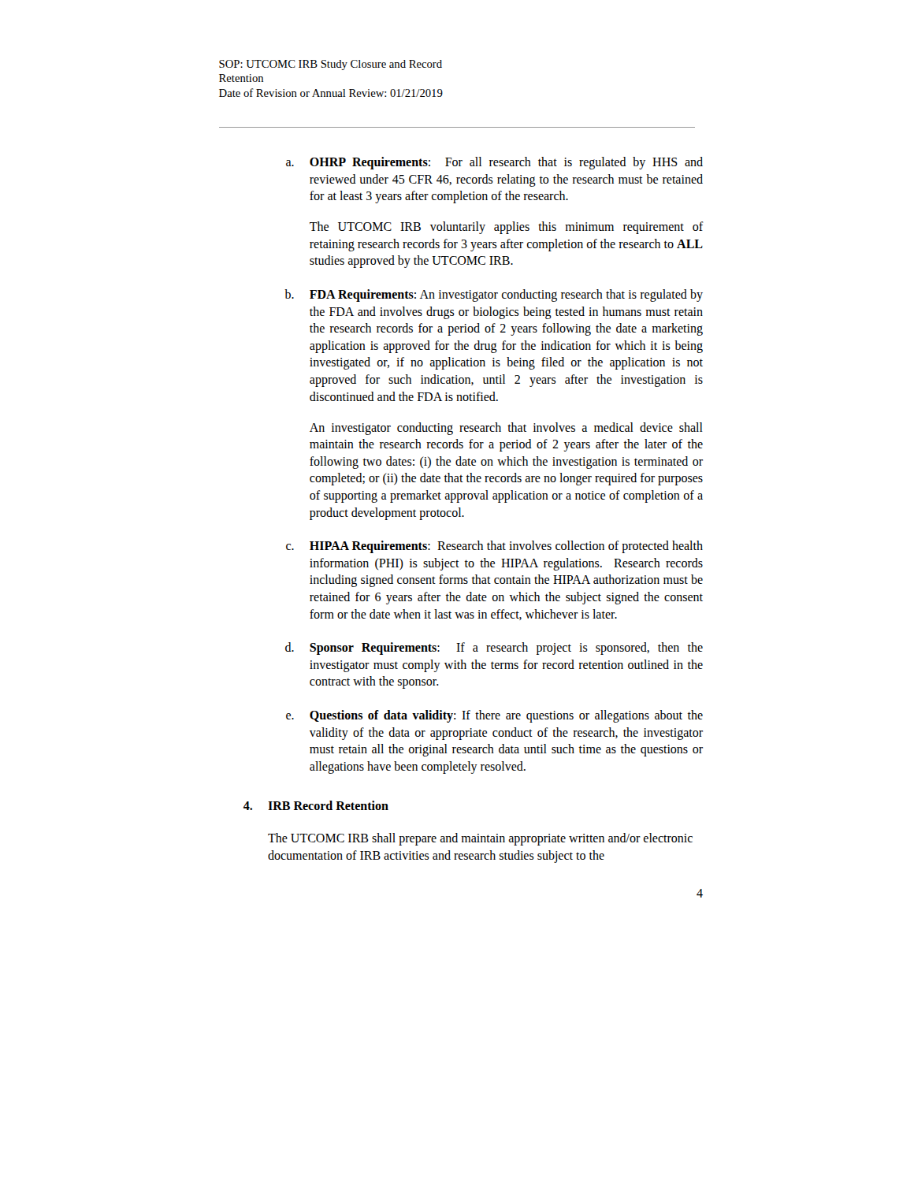SOP: UTCOMC IRB Study Closure and Record
Retention
Date of Revision or Annual Review: 01/21/2019
a.
OHRP Requirements: For all research that is regulated by HHS and reviewed under 45 CFR 46, records relating to the research must be retained for at least 3 years after completion of the research.
The UTCOMC IRB voluntarily applies this minimum requirement of retaining research records for 3 years after completion of the research to ALL studies approved by the UTCOMC IRB.
b.
FDA Requirements: An investigator conducting research that is regulated by the FDA and involves drugs or biologics being tested in humans must retain the research records for a period of 2 years following the date a marketing application is approved for the drug for the indication for which it is being investigated or, if no application is being filed or the application is not approved for such indication, until 2 years after the investigation is discontinued and the FDA is notified.
An investigator conducting research that involves a medical device shall maintain the research records for a period of 2 years after the later of the following two dates: (i) the date on which the investigation is terminated or completed; or (ii) the date that the records are no longer required for purposes of supporting a premarket approval application or a notice of completion of a product development protocol.
c.
HIPAA Requirements: Research that involves collection of protected health information (PHI) is subject to the HIPAA regulations. Research records including signed consent forms that contain the HIPAA authorization must be retained for 6 years after the date on which the subject signed the consent form or the date when it last was in effect, whichever is later.
d.
Sponsor Requirements: If a research project is sponsored, then the investigator must comply with the terms for record retention outlined in the contract with the sponsor.
e.
Questions of data validity: If there are questions or allegations about the validity of the data or appropriate conduct of the research, the investigator must retain all the original research data until such time as the questions or allegations have been completely resolved.
4.
IRB Record Retention
The UTCOMC IRB shall prepare and maintain appropriate written and/or electronic documentation of IRB activities and research studies subject to the
4